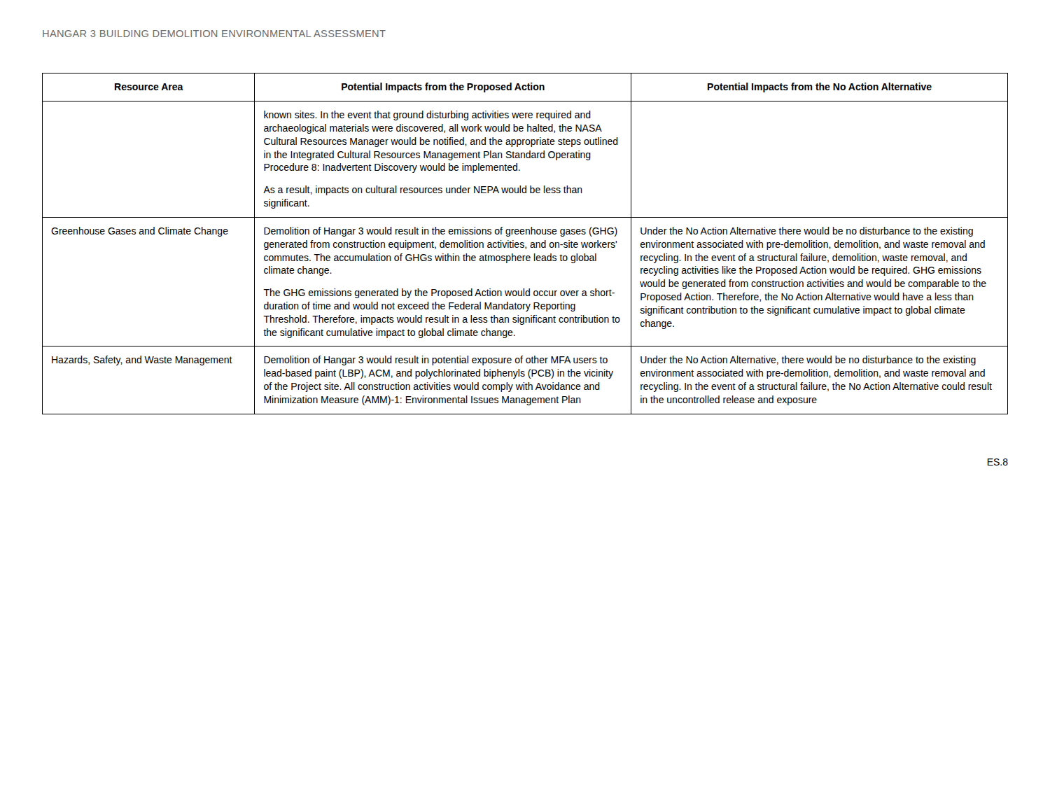Hangar 3 Building Demolition Environmental Assessment
| Resource Area | Potential Impacts from the Proposed Action | Potential Impacts from the No Action Alternative |
| --- | --- | --- |
| | known sites. In the event that ground disturbing activities were required and archaeological materials were discovered, all work would be halted, the NASA Cultural Resources Manager would be notified, and the appropriate steps outlined in the Integrated Cultural Resources Management Plan Standard Operating Procedure 8: Inadvertent Discovery would be implemented. As a result, impacts on cultural resources under NEPA would be less than significant. | |
| Greenhouse Gases and Climate Change | Demolition of Hangar 3 would result in the emissions of greenhouse gases (GHG) generated from construction equipment, demolition activities, and on-site workers' commutes. The accumulation of GHGs within the atmosphere leads to global climate change. The GHG emissions generated by the Proposed Action would occur over a short-duration of time and would not exceed the Federal Mandatory Reporting Threshold. Therefore, impacts would result in a less than significant contribution to the significant cumulative impact to global climate change. | Under the No Action Alternative there would be no disturbance to the existing environment associated with pre-demolition, demolition, and waste removal and recycling. In the event of a structural failure, demolition, waste removal, and recycling activities like the Proposed Action would be required. GHG emissions would be generated from construction activities and would be comparable to the Proposed Action. Therefore, the No Action Alternative would have a less than significant contribution to the significant cumulative impact to global climate change. |
| Hazards, Safety, and Waste Management | Demolition of Hangar 3 would result in potential exposure of other MFA users to lead-based paint (LBP), ACM, and polychlorinated biphenyls (PCB) in the vicinity of the Project site. All construction activities would comply with Avoidance and Minimization Measure (AMM)-1: Environmental Issues Management Plan | Under the No Action Alternative, there would be no disturbance to the existing environment associated with pre-demolition, demolition, and waste removal and recycling. In the event of a structural failure, the No Action Alternative could result in the uncontrolled release and exposure |
ES.8